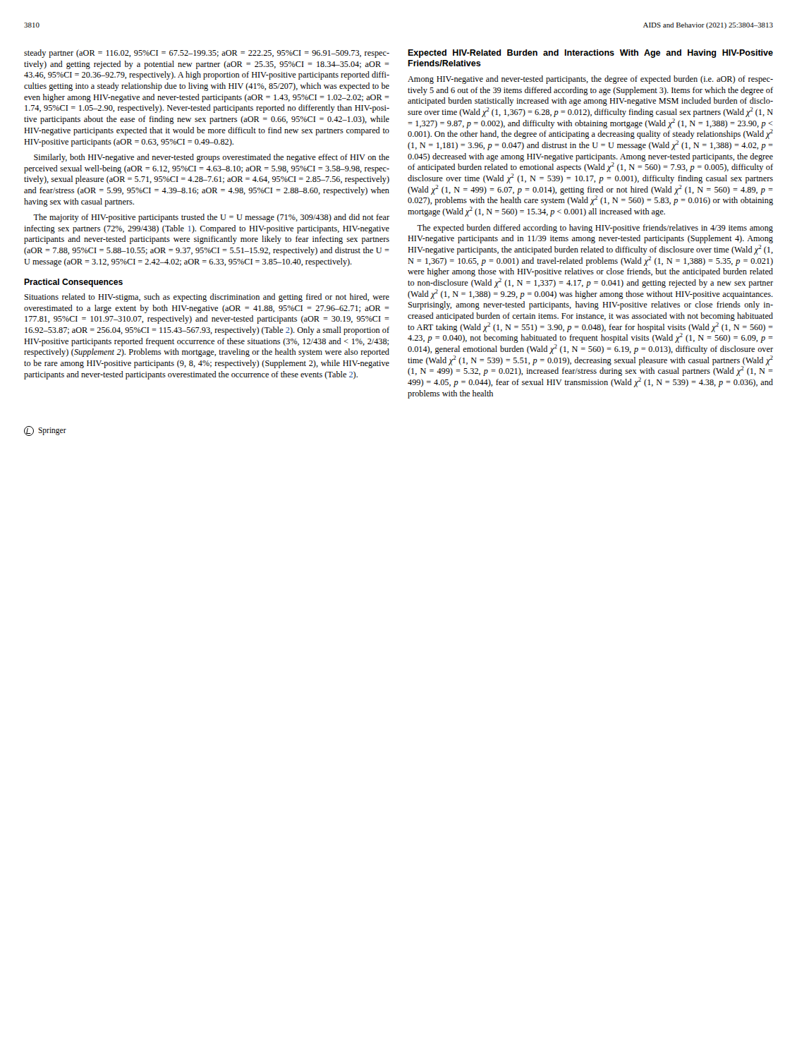3810 AIDS and Behavior (2021) 25:3804–3813
steady partner (aOR = 116.02, 95%CI = 67.52–199.35; aOR = 222.25, 95%CI = 96.91–509.73, respectively) and getting rejected by a potential new partner (aOR = 25.35, 95%CI = 18.34–35.04; aOR = 43.46, 95%CI = 20.36–92.79, respectively). A high proportion of HIV-positive participants reported difficulties getting into a steady relationship due to living with HIV (41%, 85/207), which was expected to be even higher among HIV-negative and never-tested participants (aOR = 1.43, 95%CI = 1.02–2.02; aOR = 1.74, 95%CI = 1.05–2.90, respectively). Never-tested participants reported no differently than HIV-positive participants about the ease of finding new sex partners (aOR = 0.66, 95%CI = 0.42–1.03), while HIV-negative participants expected that it would be more difficult to find new sex partners compared to HIV-positive participants (aOR = 0.63, 95%CI = 0.49–0.82).
Similarly, both HIV-negative and never-tested groups overestimated the negative effect of HIV on the perceived sexual well-being (aOR = 6.12, 95%CI = 4.63–8.10; aOR = 5.98, 95%CI = 3.58–9.98, respectively), sexual pleasure (aOR = 5.71, 95%CI = 4.28–7.61; aOR = 4.64, 95%CI = 2.85–7.56, respectively) and fear/stress (aOR = 5.99, 95%CI = 4.39–8.16; aOR = 4.98, 95%CI = 2.88–8.60, respectively) when having sex with casual partners.
The majority of HIV-positive participants trusted the U = U message (71%, 309/438) and did not fear infecting sex partners (72%, 299/438) (Table 1). Compared to HIV-positive participants, HIV-negative participants and never-tested participants were significantly more likely to fear infecting sex partners (aOR = 7.88, 95%CI = 5.88–10.55; aOR = 9.37, 95%CI = 5.51–15.92, respectively) and distrust the U = U message (aOR = 3.12, 95%CI = 2.42–4.02; aOR = 6.33, 95%CI = 3.85–10.40, respectively).
Practical Consequences
Situations related to HIV-stigma, such as expecting discrimination and getting fired or not hired, were overestimated to a large extent by both HIV-negative (aOR = 41.88, 95%CI = 27.96–62.71; aOR = 177.81, 95%CI = 101.97–310.07, respectively) and never-tested participants (aOR = 30.19, 95%CI = 16.92–53.87; aOR = 256.04, 95%CI = 115.43–567.93, respectively) (Table 2). Only a small proportion of HIV-positive participants reported frequent occurrence of these situations (3%, 12/438 and < 1%, 2/438; respectively) (Supplement 2). Problems with mortgage, traveling or the health system were also reported to be rare among HIV-positive participants (9, 8, 4%; respectively) (Supplement 2), while HIV-negative participants and never-tested participants overestimated the occurrence of these events (Table 2).
Expected HIV-Related Burden and Interactions With Age and Having HIV-Positive Friends/Relatives
Among HIV-negative and never-tested participants, the degree of expected burden (i.e. aOR) of respectively 5 and 6 out of the 39 items differed according to age (Supplement 3). Items for which the degree of anticipated burden statistically increased with age among HIV-negative MSM included burden of disclosure over time (Wald χ2 (1, 1,367) = 6.28, p = 0.012), difficulty finding casual sex partners (Wald χ2 (1, N = 1,327) = 9.87, p = 0.002), and difficulty with obtaining mortgage (Wald χ2 (1, N = 1,388) = 23.90, p < 0.001). On the other hand, the degree of anticipating a decreasing quality of steady relationships (Wald χ2 (1, N = 1,181) = 3.96, p = 0.047) and distrust in the U = U message (Wald χ2 (1, N = 1,388) = 4.02, p = 0.045) decreased with age among HIV-negative participants. Among never-tested participants, the degree of anticipated burden related to emotional aspects (Wald χ2 (1, N = 560) = 7.93, p = 0.005), difficulty of disclosure over time (Wald χ2 (1, N = 539) = 10.17, p = 0.001), difficulty finding casual sex partners (Wald χ2 (1, N = 499) = 6.07, p = 0.014), getting fired or not hired (Wald χ2 (1, N = 560) = 4.89, p = 0.027), problems with the health care system (Wald χ2 (1, N = 560) = 5.83, p = 0.016) or with obtaining mortgage (Wald χ2 (1, N = 560) = 15.34, p < 0.001) all increased with age.
The expected burden differed according to having HIV-positive friends/relatives in 4/39 items among HIV-negative participants and in 11/39 items among never-tested participants (Supplement 4). Among HIV-negative participants, the anticipated burden related to difficulty of disclosure over time (Wald χ2 (1, N = 1,367) = 10.65, p = 0.001) and travel-related problems (Wald χ2 (1, N = 1,388) = 5.35, p = 0.021) were higher among those with HIV-positive relatives or close friends, but the anticipated burden related to non-disclosure (Wald χ2 (1, N = 1,337) = 4.17, p = 0.041) and getting rejected by a new sex partner (Wald χ2 (1, N = 1,388) = 9.29, p = 0.004) was higher among those without HIV-positive acquaintances. Surprisingly, among never-tested participants, having HIV-positive relatives or close friends only increased anticipated burden of certain items. For instance, it was associated with not becoming habituated to ART taking (Wald χ2 (1, N = 551) = 3.90, p = 0.048), fear for hospital visits (Wald χ2 (1, N = 560) = 4.23, p = 0.040), not becoming habituated to frequent hospital visits (Wald χ2 (1, N = 560) = 6.09, p = 0.014), general emotional burden (Wald χ2 (1, N = 560) = 6.19, p = 0.013), difficulty of disclosure over time (Wald χ2 (1, N = 539) = 5.51, p = 0.019), decreasing sexual pleasure with casual partners (Wald χ2 (1, N = 499) = 5.32, p = 0.021), increased fear/stress during sex with casual partners (Wald χ2 (1, N = 499) = 4.05, p = 0.044), fear of sexual HIV transmission (Wald χ2 (1, N = 539) = 4.38, p = 0.036), and problems with the health
Springer